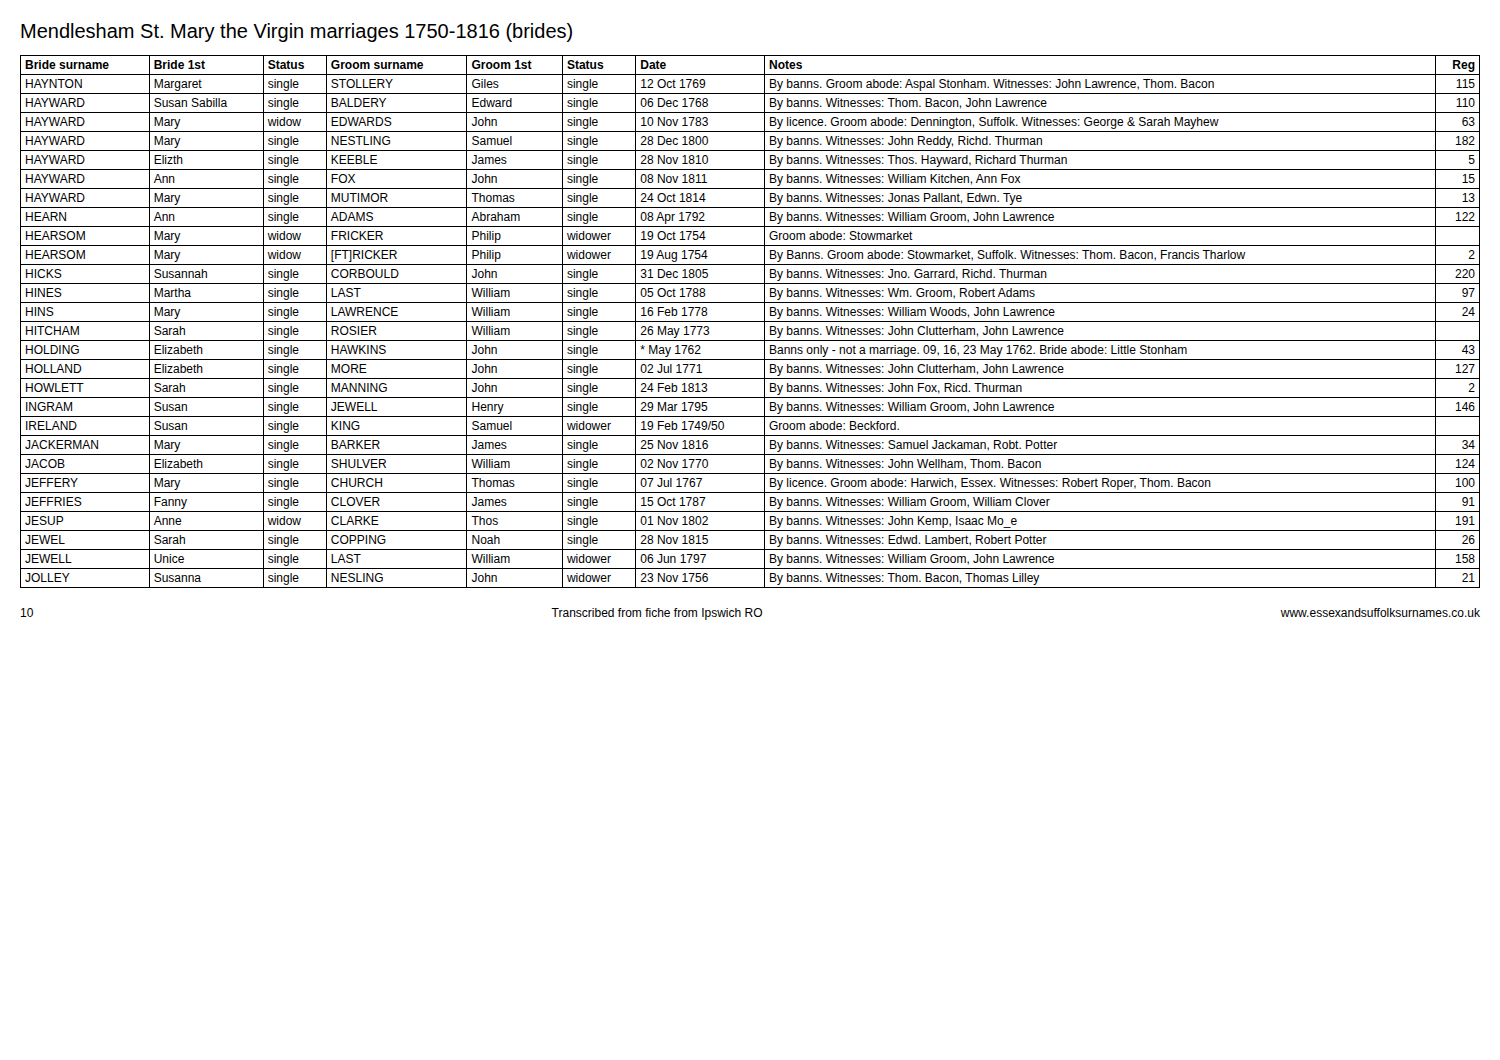Mendlesham St. Mary the Virgin marriages 1750-1816 (brides)
| Bride surname | Bride 1st | Status | Groom surname | Groom 1st | Status | Date | Notes | Reg |
| --- | --- | --- | --- | --- | --- | --- | --- | --- |
| HAYNTON | Margaret | single | STOLLERY | Giles | single | 12 Oct 1769 | By banns. Groom abode: Aspal Stonham. Witnesses: John Lawrence, Thom. Bacon | 115 |
| HAYWARD | Susan Sabilla | single | BALDERY | Edward | single | 06 Dec 1768 | By banns. Witnesses: Thom. Bacon, John Lawrence | 110 |
| HAYWARD | Mary | widow | EDWARDS | John | single | 10 Nov 1783 | By licence. Groom abode: Dennington, Suffolk. Witnesses: George & Sarah Mayhew | 63 |
| HAYWARD | Mary | single | NESTLING | Samuel | single | 28 Dec 1800 | By banns. Witnesses: John Reddy, Richd. Thurman | 182 |
| HAYWARD | Elizth | single | KEEBLE | James | single | 28 Nov 1810 | By banns. Witnesses: Thos. Hayward, Richard Thurman | 5 |
| HAYWARD | Ann | single | FOX | John | single | 08 Nov 1811 | By banns. Witnesses: William Kitchen, Ann Fox | 15 |
| HAYWARD | Mary | single | MUTIMOR | Thomas | single | 24 Oct 1814 | By banns. Witnesses: Jonas Pallant, Edwn. Tye | 13 |
| HEARN | Ann | single | ADAMS | Abraham | single | 08 Apr 1792 | By banns. Witnesses: William Groom, John Lawrence | 122 |
| HEARSOM | Mary | widow | FRICKER | Philip | widower | 19 Oct 1754 | Groom abode: Stowmarket | |
| HEARSOM | Mary | widow | [FT]RICKER | Philip | widower | 19 Aug 1754 | By Banns. Groom abode: Stowmarket, Suffolk. Witnesses: Thom. Bacon, Francis Tharlow | 2 |
| HICKS | Susannah | single | CORBOULD | John | single | 31 Dec 1805 | By banns. Witnesses: Jno. Garrard, Richd. Thurman | 220 |
| HINES | Martha | single | LAST | William | single | 05 Oct 1788 | By banns. Witnesses: Wm. Groom, Robert Adams | 97 |
| HINS | Mary | single | LAWRENCE | William | single | 16 Feb 1778 | By banns. Witnesses: William Woods, John Lawrence | 24 |
| HITCHAM | Sarah | single | ROSIER | William | single | 26 May 1773 | By banns. Witnesses: John Clutterham, John Lawrence | |
| HOLDING | Elizabeth | single | HAWKINS | John | single | * May 1762 | Banns only - not a marriage. 09, 16, 23 May 1762. Bride abode: Little Stonham | 43 |
| HOLLAND | Elizabeth | single | MORE | John | single | 02 Jul 1771 | By banns. Witnesses: John Clutterham, John Lawrence | 127 |
| HOWLETT | Sarah | single | MANNING | John | single | 24 Feb 1813 | By banns. Witnesses: John Fox, Ricd. Thurman | 2 |
| INGRAM | Susan | single | JEWELL | Henry | single | 29 Mar 1795 | By banns. Witnesses: William Groom, John Lawrence | 146 |
| IRELAND | Susan | single | KING | Samuel | widower | 19 Feb 1749/50 | Groom abode: Beckford. | |
| JACKERMAN | Mary | single | BARKER | James | single | 25 Nov 1816 | By banns. Witnesses: Samuel Jackaman, Robt. Potter | 34 |
| JACOB | Elizabeth | single | SHULVER | William | single | 02 Nov 1770 | By banns. Witnesses: John Wellham, Thom. Bacon | 124 |
| JEFFERY | Mary | single | CHURCH | Thomas | single | 07 Jul 1767 | By licence. Groom abode: Harwich, Essex. Witnesses: Robert Roper, Thom. Bacon | 100 |
| JEFFRIES | Fanny | single | CLOVER | James | single | 15 Oct 1787 | By banns. Witnesses: William Groom, William Clover | 91 |
| JESUP | Anne | widow | CLARKE | Thos | single | 01 Nov 1802 | By banns. Witnesses: John Kemp, Isaac Mo_e | 191 |
| JEWEL | Sarah | single | COPPING | Noah | single | 28 Nov 1815 | By banns. Witnesses: Edwd. Lambert, Robert Potter | 26 |
| JEWELL | Unice | single | LAST | William | widower | 06 Jun 1797 | By banns. Witnesses: William Groom, John Lawrence | 158 |
| JOLLEY | Susanna | single | NESLING | John | widower | 23 Nov 1756 | By banns. Witnesses: Thom. Bacon, Thomas Lilley | 21 |
10 Transcribed from fiche from Ipswich RO www.essexandsuffolksurnames.co.uk